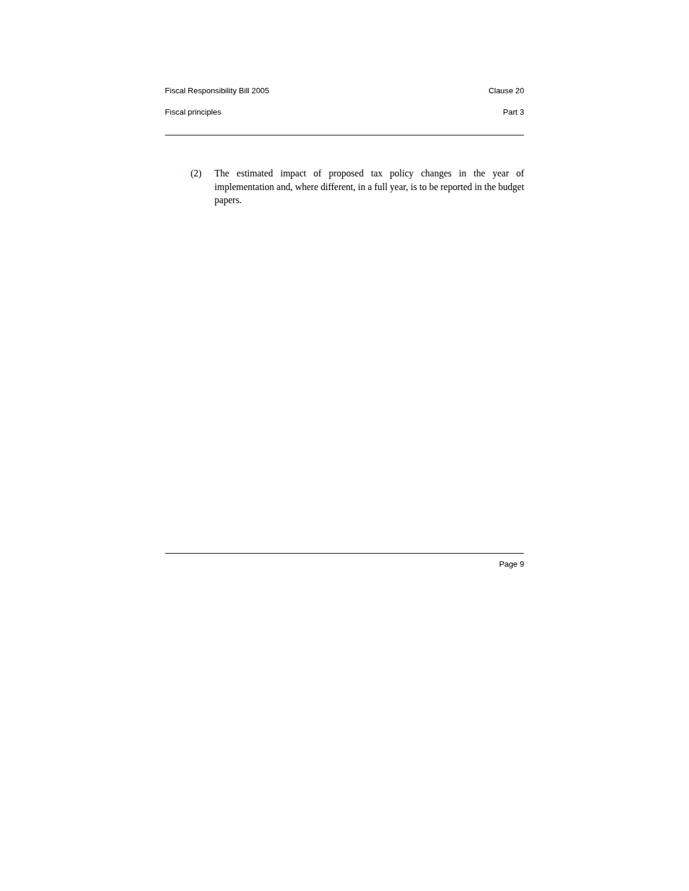Fiscal Responsibility Bill 2005
Clause 20
Fiscal principles
Part 3
(2)
The estimated impact of proposed tax policy changes in the year of implementation and, where different, in a full year, is to be reported in the budget papers.
Page 9